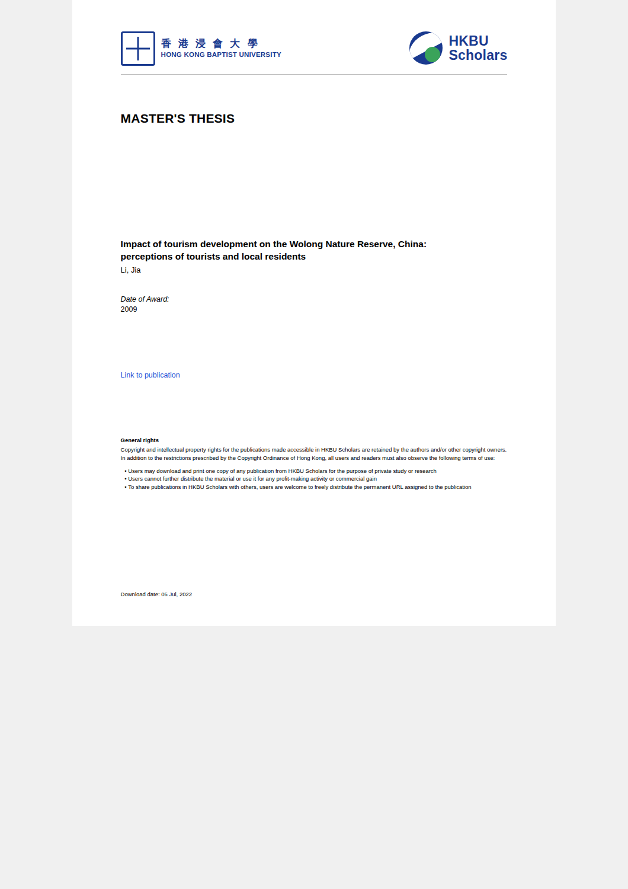香 港 浸 會 大 學
HONG KONG BAPTIST UNIVERSITY
HKBU
Scholars
MASTER'S THESIS
Impact of tourism development on the Wolong Nature Reserve, China:
perceptions of tourists and local residents
Li, Jia
Date of Award:
2009
Link to publication
General rights
Copyright and intellectual property rights for the publications made accessible in HKBU Scholars are retained by the authors and/or other copyright owners. In addition to the restrictions prescribed by the Copyright Ordinance of Hong Kong, all users and readers must also observe the following terms of use:
Users may download and print one copy of any publication from HKBU Scholars for the purpose of private study or research
Users cannot further distribute the material or use it for any profit-making activity or commercial gain
To share publications in HKBU Scholars with others, users are welcome to freely distribute the permanent URL assigned to the publication
Download date: 05 Jul, 2022